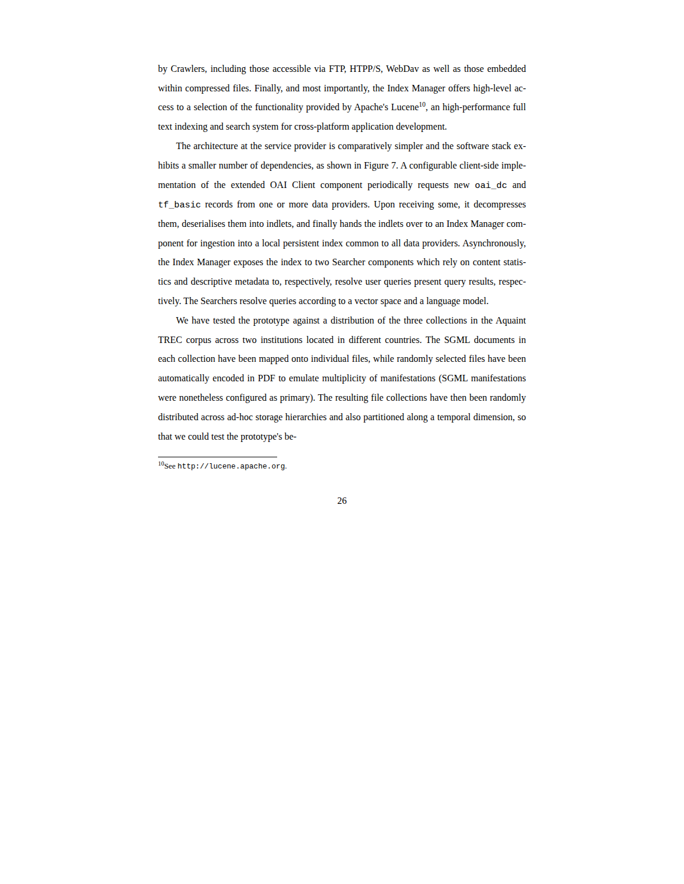by Crawlers, including those accessible via FTP, HTPP/S, WebDav as well as those embedded within compressed files. Finally, and most importantly, the Index Manager offers high-level access to a selection of the functionality provided by Apache's Lucene10, an high-performance full text indexing and search system for cross-platform application development.
The architecture at the service provider is comparatively simpler and the software stack exhibits a smaller number of dependencies, as shown in Figure 7. A configurable client-side implementation of the extended OAI Client component periodically requests new oai_dc and tf_basic records from one or more data providers. Upon receiving some, it decompresses them, deserialises them into indlets, and finally hands the indlets over to an Index Manager component for ingestion into a local persistent index common to all data providers. Asynchronously, the Index Manager exposes the index to two Searcher components which rely on content statistics and descriptive metadata to, respectively, resolve user queries present query results, respectively. The Searchers resolve queries according to a vector space and a language model.
We have tested the prototype against a distribution of the three collections in the Aquaint TREC corpus across two institutions located in different countries. The SGML documents in each collection have been mapped onto individual files, while randomly selected files have been automatically encoded in PDF to emulate multiplicity of manifestations (SGML manifestations were nonetheless configured as primary). The resulting file collections have then been randomly distributed across ad-hoc storage hierarchies and also partitioned along a temporal dimension, so that we could test the prototype's be-
10 See http://lucene.apache.org.
26